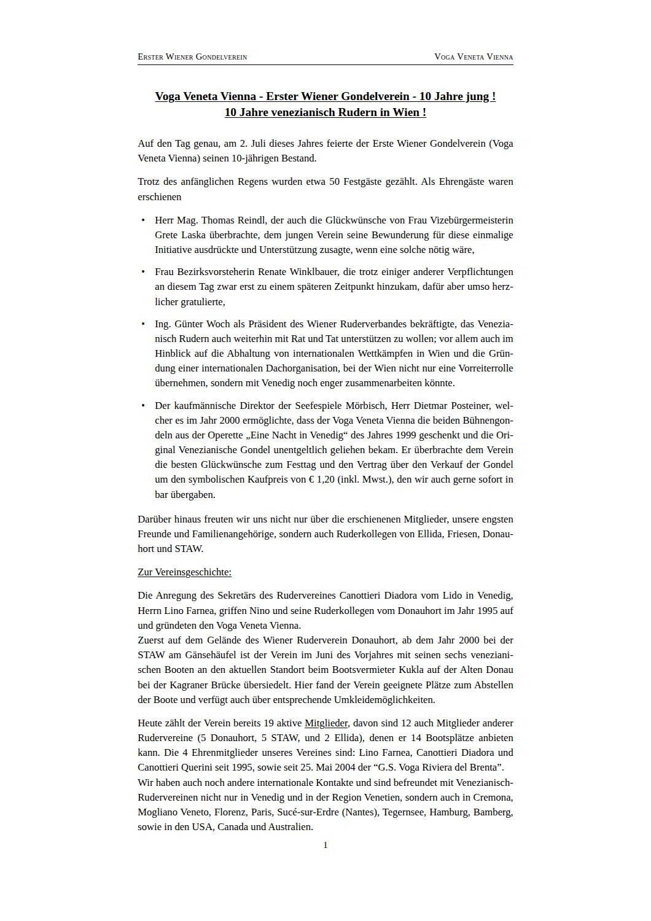Erster Wiener Gondelverein Voga Veneta Vienna
Voga Veneta Vienna - Erster Wiener Gondelverein - 10 Jahre jung ! 10 Jahre venezianisch Rudern in Wien !
Auf den Tag genau, am 2. Juli dieses Jahres feierte der Erste Wiener Gondelverein (Voga Veneta Vienna) seinen 10-jährigen Bestand.
Trotz des anfänglichen Regens wurden etwa 50 Festgäste gezählt. Als Ehrengäste waren erschienen
Herr Mag. Thomas Reindl, der auch die Glückwünsche von Frau Vizebürgermeisterin Grete Laska überbrachte, dem jungen Verein seine Bewunderung für diese einmalige Initiative ausdrückte und Unterstützung zusagte, wenn eine solche nötig wäre,
Frau Bezirksvorsteherin Renate Winklbauer, die trotz einiger anderer Verpflichtungen an diesem Tag zwar erst zu einem späteren Zeitpunkt hinzukam, dafür aber umso herzlicher gratulierte,
Ing. Günter Woch als Präsident des Wiener Ruderverbandes bekräftigte, das Venezianisch Rudern auch weiterhin mit Rat und Tat unterstützen zu wollen; vor allem auch im Hinblick auf die Abhaltung von internationalen Wettkämpfen in Wien und die Gründung einer internationalen Dachorganisation, bei der Wien nicht nur eine Vorreiterrolle übernehmen, sondern mit Venedig noch enger zusammenarbeiten könnte.
Der kaufmännische Direktor der Seefespiele Mörbisch, Herr Dietmar Posteiner, welcher es im Jahr 2000 ermöglichte, dass der Voga Veneta Vienna die beiden Bühnengondeln aus der Operette „Eine Nacht in Venedig“ des Jahres 1999 geschenkt und die Original Venezianische Gondel unentgeltlich geliehen bekam. Er überbrachte dem Verein die besten Glückwünsche zum Festtag und den Vertrag über den Verkauf der Gondel um den symbolischen Kaufpreis von € 1,20 (inkl. Mwst.), den wir auch gerne sofort in bar übergaben.
Darüber hinaus freuten wir uns nicht nur über die erschienenen Mitglieder, unsere engsten Freunde und Familienangehörige, sondern auch Ruderkollegen von Ellida, Friesen, Donauhort und STAW.
Zur Vereinsgeschichte:
Die Anregung des Sekretärs des Rudervereines Canottieri Diadora vom Lido in Venedig, Herrn Lino Farnea, griffen Nino und seine Ruderkollegen vom Donauhort im Jahr 1995 auf und gründeten den Voga Veneta Vienna.
Zuerst auf dem Gelände des Wiener Ruderverein Donauhort, ab dem Jahr 2000 bei der STAW am Gänsehäufel ist der Verein im Juni des Vorjahres mit seinen sechs venezianischen Booten an den aktuellen Standort beim Bootsvermieter Kukla auf der Alten Donau bei der Kagraner Brücke übersiedelt. Hier fand der Verein geeignete Plätze zum Abstellen der Boote und verfügt auch über entsprechende Umkleidemöglichkeiten.
Heute zählt der Verein bereits 19 aktive Mitglieder, davon sind 12 auch Mitglieder anderer Rudervereine (5 Donauhort, 5 STAW, und 2 Ellida), denen er 14 Bootsplätze anbieten kann. Die 4 Ehrenmitglieder unseres Vereines sind: Lino Farnea, Canottieri Diadora und Canottieri Querini seit 1995, sowie seit 25. Mai 2004 der “G.S. Voga Riviera del Brenta”.
Wir haben auch noch andere internationale Kontakte und sind befreundet mit Venezianisch-Rudervereinen nicht nur in Venedig und in der Region Venetien, sondern auch in Cremona, Mogliano Veneto, Florenz, Paris, Sucé-sur-Erdre (Nantes), Tegernsee, Hamburg, Bamberg, sowie in den USA, Canada und Australien.
1